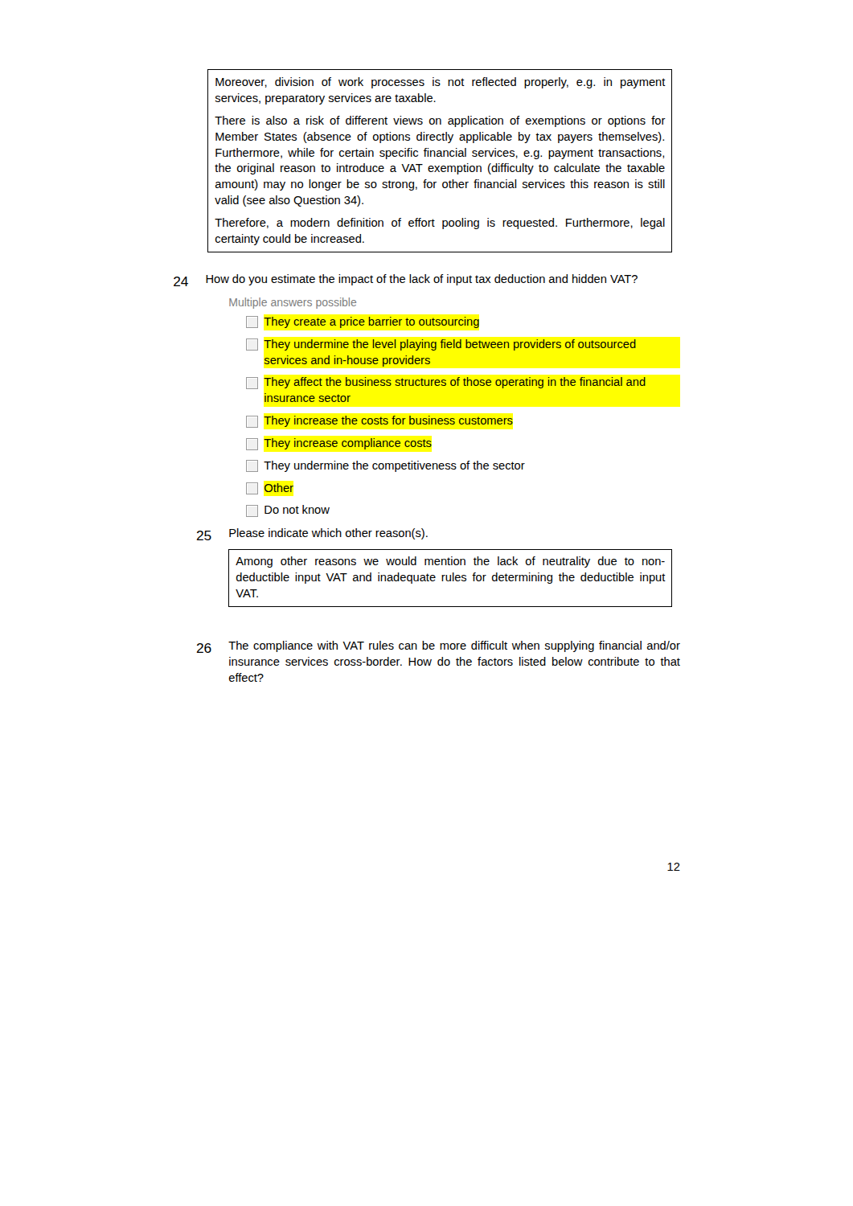Moreover, division of work processes is not reflected properly, e.g. in payment services, preparatory services are taxable.
There is also a risk of different views on application of exemptions or options for Member States (absence of options directly applicable by tax payers themselves). Furthermore, while for certain specific financial services, e.g. payment transactions, the original reason to introduce a VAT exemption (difficulty to calculate the taxable amount) may no longer be so strong, for other financial services this reason is still valid (see also Question 34).
Therefore, a modern definition of effort pooling is requested. Furthermore, legal certainty could be increased.
24
How do you estimate the impact of the lack of input tax deduction and hidden VAT?
Multiple answers possible
They create a price barrier to outsourcing
They undermine the level playing field between providers of outsourced services and in-house providers
They affect the business structures of those operating in the financial and insurance sector
They increase the costs for business customers
They increase compliance costs
They undermine the competitiveness of the sector
Other
Do not know
25
Please indicate which other reason(s).
Among other reasons we would mention the lack of neutrality due to non-deductible input VAT and inadequate rules for determining the deductible input VAT.
26
The compliance with VAT rules can be more difficult when supplying financial and/or insurance services cross-border. How do the factors listed below contribute to that effect?
12